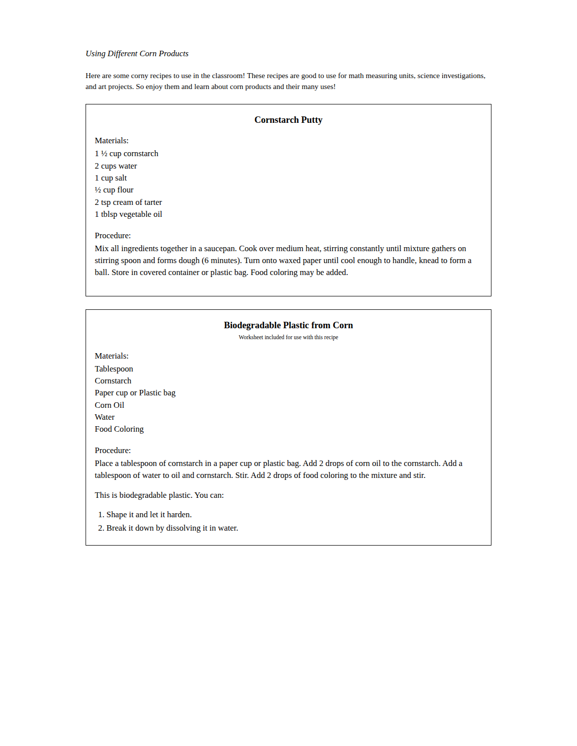Using Different Corn Products
Here are some corny recipes to use in the classroom! These recipes are good to use for math measuring units, science investigations, and art projects. So enjoy them and learn about corn products and their many uses!
Cornstarch Putty
Materials:
1 ½ cup cornstarch
2 cups water
1 cup salt
½ cup flour
2 tsp cream of tarter
1 tblsp vegetable oil
Procedure:
Mix all ingredients together in a saucepan. Cook over medium heat, stirring constantly until mixture gathers on stirring spoon and forms dough (6 minutes). Turn onto waxed paper until cool enough to handle, knead to form a ball. Store in covered container or plastic bag. Food coloring may be added.
Biodegradable Plastic from Corn Worksheet included for use with this recipe
Materials:
Tablespoon
Cornstarch
Paper cup or Plastic bag
Corn Oil
Water
Food Coloring
Procedure:
Place a tablespoon of cornstarch in a paper cup or plastic bag. Add 2 drops of corn oil to the cornstarch. Add a tablespoon of water to oil and cornstarch. Stir. Add 2 drops of food coloring to the mixture and stir.
This is biodegradable plastic. You can:
Shape it and let it harden.
Break it down by dissolving it in water.